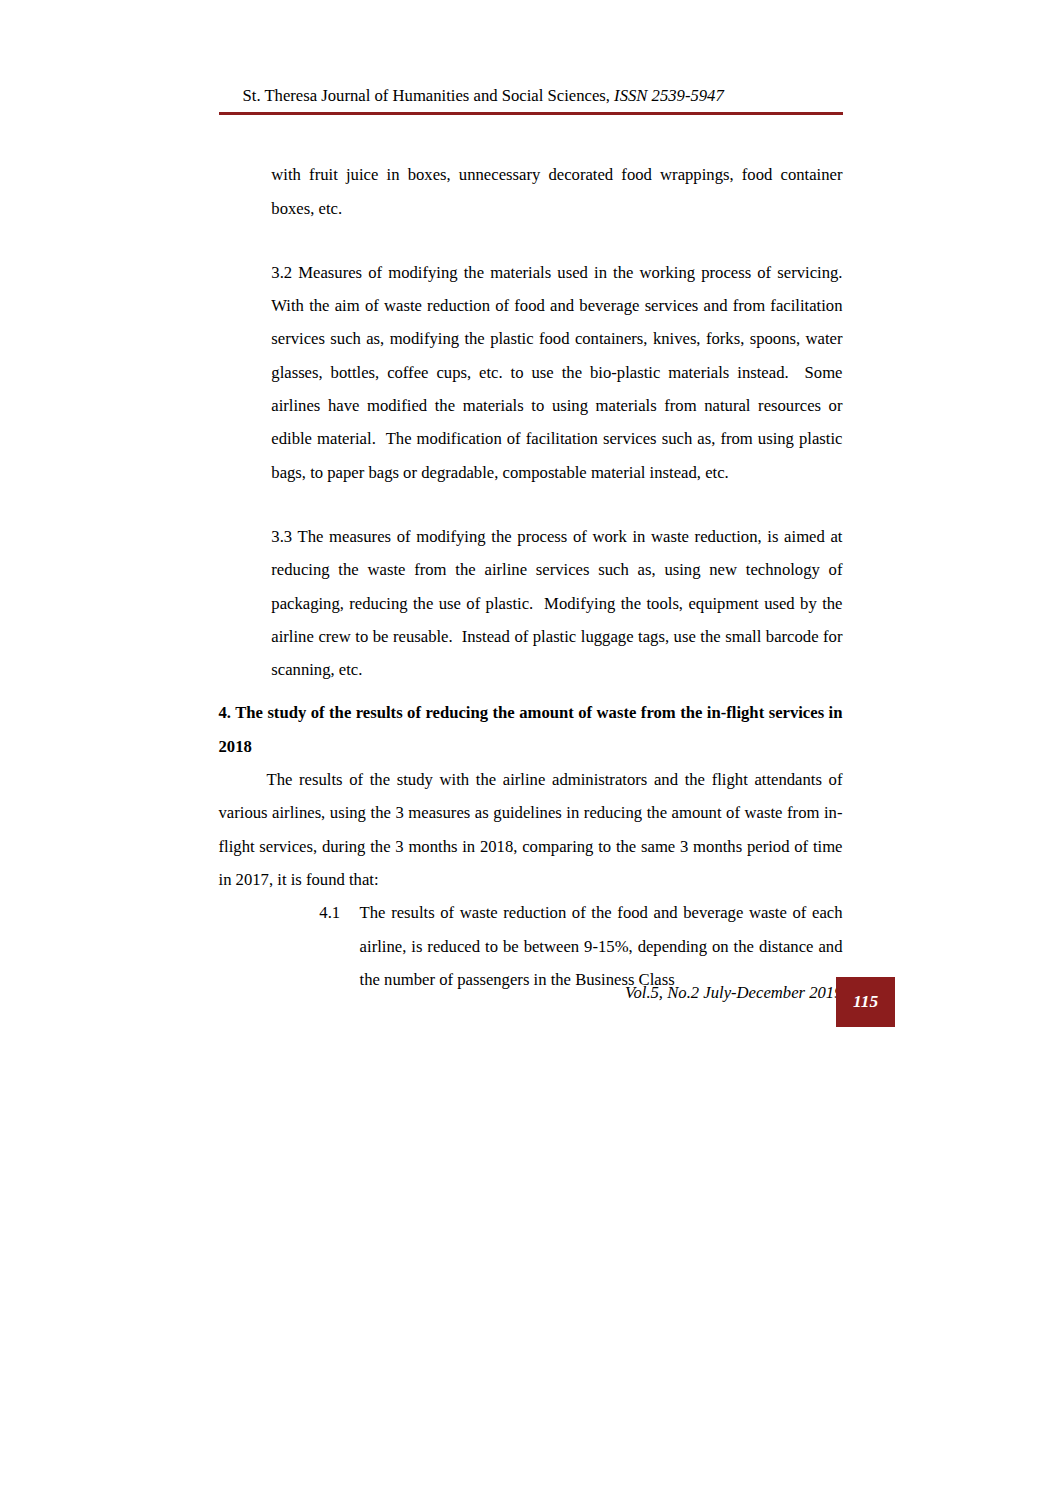St. Theresa Journal of Humanities and Social Sciences, ISSN 2539-5947
with fruit juice in boxes, unnecessary decorated food wrappings, food container boxes, etc.
3.2 Measures of modifying the materials used in the working process of servicing. With the aim of waste reduction of food and beverage services and from facilitation services such as, modifying the plastic food containers, knives, forks, spoons, water glasses, bottles, coffee cups, etc. to use the bio-plastic materials instead. Some airlines have modified the materials to using materials from natural resources or edible material. The modification of facilitation services such as, from using plastic bags, to paper bags or degradable, compostable material instead, etc.
3.3 The measures of modifying the process of work in waste reduction, is aimed at reducing the waste from the airline services such as, using new technology of packaging, reducing the use of plastic. Modifying the tools, equipment used by the airline crew to be reusable. Instead of plastic luggage tags, use the small barcode for scanning, etc.
4. The study of the results of reducing the amount of waste from the in-flight services in 2018
The results of the study with the airline administrators and the flight attendants of various airlines, using the 3 measures as guidelines in reducing the amount of waste from in-flight services, during the 3 months in 2018, comparing to the same 3 months period of time in 2017, it is found that:
4.1 The results of waste reduction of the food and beverage waste of each airline, is reduced to be between 9-15%, depending on the distance and the number of passengers in the Business Class
Vol.5, No.2 July-December 2019
115